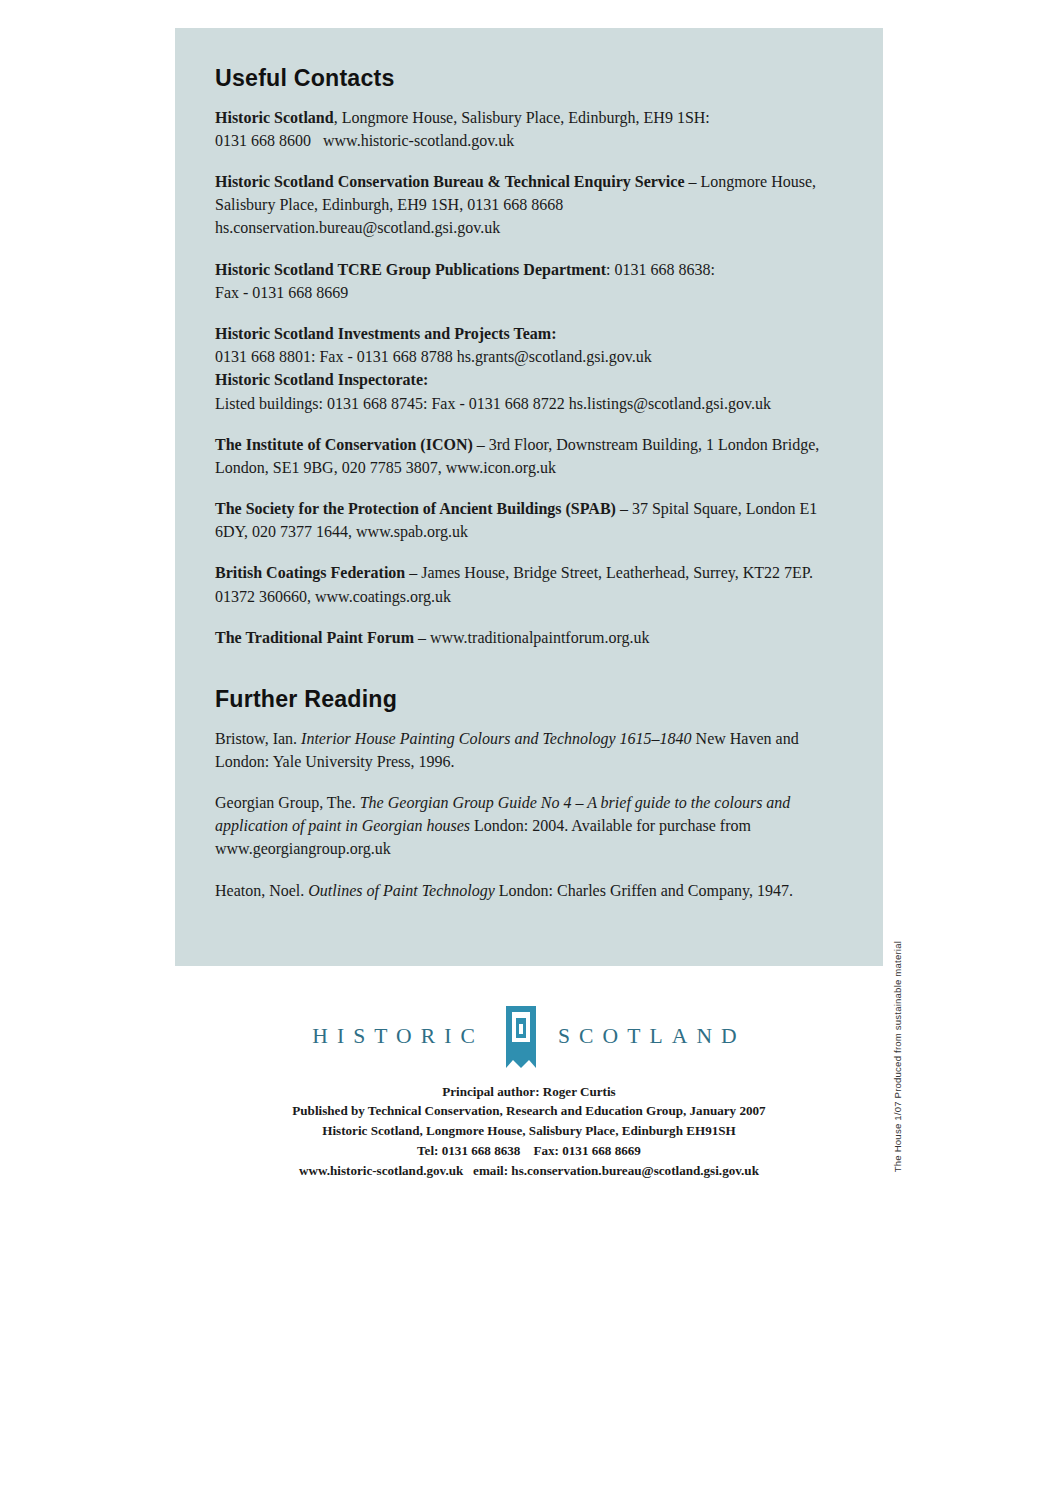Useful Contacts
Historic Scotland, Longmore House, Salisbury Place, Edinburgh, EH9 1SH:
0131 668 8600 www.historic-scotland.gov.uk
Historic Scotland Conservation Bureau & Technical Enquiry Service – Longmore House, Salisbury Place, Edinburgh, EH9 1SH, 0131 668 8668
hs.conservation.bureau@scotland.gsi.gov.uk
Historic Scotland TCRE Group Publications Department: 0131 668 8638:
Fax - 0131 668 8669
Historic Scotland Investments and Projects Team:
0131 668 8801: Fax - 0131 668 8788 hs.grants@scotland.gsi.gov.uk
Historic Scotland Inspectorate:
Listed buildings: 0131 668 8745: Fax - 0131 668 8722 hs.listings@scotland.gsi.gov.uk
The Institute of Conservation (ICON) – 3rd Floor, Downstream Building, 1 London Bridge, London, SE1 9BG, 020 7785 3807, www.icon.org.uk
The Society for the Protection of Ancient Buildings (SPAB) – 37 Spital Square, London E1 6DY, 020 7377 1644, www.spab.org.uk
British Coatings Federation – James House, Bridge Street, Leatherhead, Surrey, KT22 7EP. 01372 360660, www.coatings.org.uk
The Traditional Paint Forum – www.traditionalpaintforum.org.uk
Further Reading
Bristow, Ian. Interior House Painting Colours and Technology 1615–1840 New Haven and London: Yale University Press, 1996.
Georgian Group, The. The Georgian Group Guide No 4 – A brief guide to the colours and application of paint in Georgian houses London: 2004. Available for purchase from www.georgiangroup.org.uk
Heaton, Noel. Outlines of Paint Technology London: Charles Griffen and Company, 1947.
HISTORIC SCOTLAND
Principal author: Roger Curtis Published by Technical Conservation, Research and Education Group, January 2007 Historic Scotland, Longmore House, Salisbury Place, Edinburgh EH91SH Tel: 0131 668 8638 Fax: 0131 668 8669 www.historic-scotland.gov.uk email: hs.conservation.bureau@scotland.gsi.gov.uk
The House 1/07 Produced from sustainable material